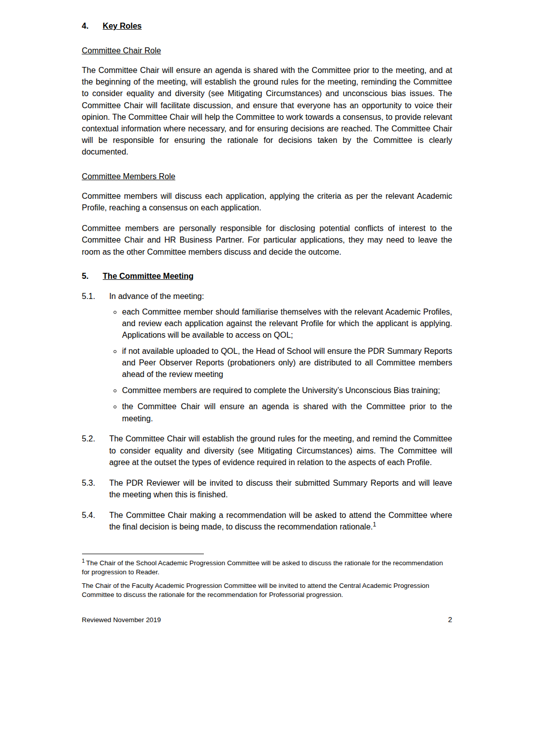4. Key Roles
Committee Chair Role
The Committee Chair will ensure an agenda is shared with the Committee prior to the meeting, and at the beginning of the meeting, will establish the ground rules for the meeting, reminding the Committee to consider equality and diversity (see Mitigating Circumstances) and unconscious bias issues. The Committee Chair will facilitate discussion, and ensure that everyone has an opportunity to voice their opinion. The Committee Chair will help the Committee to work towards a consensus, to provide relevant contextual information where necessary, and for ensuring decisions are reached. The Committee Chair will be responsible for ensuring the rationale for decisions taken by the Committee is clearly documented.
Committee Members Role
Committee members will discuss each application, applying the criteria as per the relevant Academic Profile, reaching a consensus on each application.
Committee members are personally responsible for disclosing potential conflicts of interest to the Committee Chair and HR Business Partner. For particular applications, they may need to leave the room as the other Committee members discuss and decide the outcome.
5. The Committee Meeting
5.1. In advance of the meeting:
each Committee member should familiarise themselves with the relevant Academic Profiles, and review each application against the relevant Profile for which the applicant is applying. Applications will be available to access on QOL;
if not available uploaded to QOL, the Head of School will ensure the PDR Summary Reports and Peer Observer Reports (probationers only) are distributed to all Committee members ahead of the review meeting
Committee members are required to complete the University’s Unconscious Bias training;
the Committee Chair will ensure an agenda is shared with the Committee prior to the meeting.
5.2. The Committee Chair will establish the ground rules for the meeting, and remind the Committee to consider equality and diversity (see Mitigating Circumstances) aims. The Committee will agree at the outset the types of evidence required in relation to the aspects of each Profile.
5.3. The PDR Reviewer will be invited to discuss their submitted Summary Reports and will leave the meeting when this is finished.
5.4. The Committee Chair making a recommendation will be asked to attend the Committee where the final decision is being made, to discuss the recommendation rationale.1
1 The Chair of the School Academic Progression Committee will be asked to discuss the rationale for the recommendation for progression to Reader.
The Chair of the Faculty Academic Progression Committee will be invited to attend the Central Academic Progression Committee to discuss the rationale for the recommendation for Professorial progression.
Reviewed November 2019 2